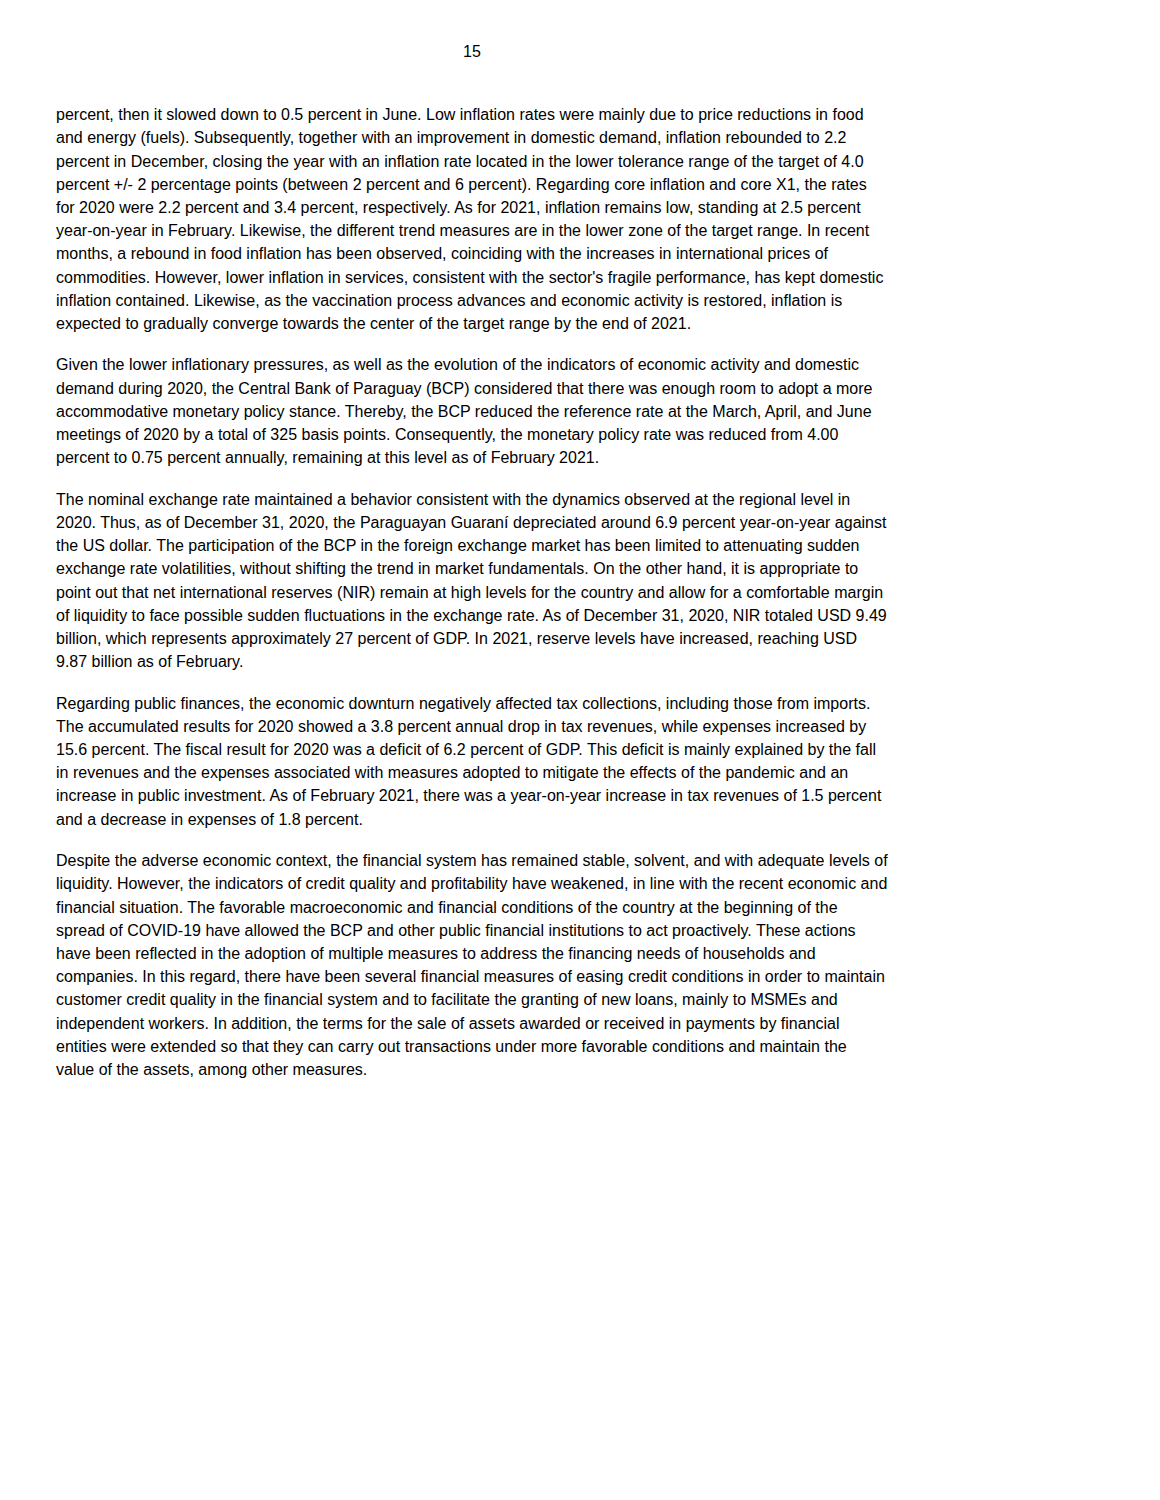15
percent, then it slowed down to 0.5 percent in June. Low inflation rates were mainly due to price reductions in food and energy (fuels). Subsequently, together with an improvement in domestic demand, inflation rebounded to 2.2 percent in December, closing the year with an inflation rate located in the lower tolerance range of the target of 4.0 percent +/- 2 percentage points (between 2 percent and 6 percent). Regarding core inflation and core X1, the rates for 2020 were 2.2 percent and 3.4 percent, respectively. As for 2021, inflation remains low, standing at 2.5 percent year-on-year in February. Likewise, the different trend measures are in the lower zone of the target range. In recent months, a rebound in food inflation has been observed, coinciding with the increases in international prices of commodities. However, lower inflation in services, consistent with the sector's fragile performance, has kept domestic inflation contained. Likewise, as the vaccination process advances and economic activity is restored, inflation is expected to gradually converge towards the center of the target range by the end of 2021.
Given the lower inflationary pressures, as well as the evolution of the indicators of economic activity and domestic demand during 2020, the Central Bank of Paraguay (BCP) considered that there was enough room to adopt a more accommodative monetary policy stance. Thereby, the BCP reduced the reference rate at the March, April, and June meetings of 2020 by a total of 325 basis points. Consequently, the monetary policy rate was reduced from 4.00 percent to 0.75 percent annually, remaining at this level as of February 2021.
The nominal exchange rate maintained a behavior consistent with the dynamics observed at the regional level in 2020. Thus, as of December 31, 2020, the Paraguayan Guaraní depreciated around 6.9 percent year-on-year against the US dollar. The participation of the BCP in the foreign exchange market has been limited to attenuating sudden exchange rate volatilities, without shifting the trend in market fundamentals. On the other hand, it is appropriate to point out that net international reserves (NIR) remain at high levels for the country and allow for a comfortable margin of liquidity to face possible sudden fluctuations in the exchange rate. As of December 31, 2020, NIR totaled USD 9.49 billion, which represents approximately 27 percent of GDP. In 2021, reserve levels have increased, reaching USD 9.87 billion as of February.
Regarding public finances, the economic downturn negatively affected tax collections, including those from imports. The accumulated results for 2020 showed a 3.8 percent annual drop in tax revenues, while expenses increased by 15.6 percent. The fiscal result for 2020 was a deficit of 6.2 percent of GDP. This deficit is mainly explained by the fall in revenues and the expenses associated with measures adopted to mitigate the effects of the pandemic and an increase in public investment. As of February 2021, there was a year-on-year increase in tax revenues of 1.5 percent and a decrease in expenses of 1.8 percent.
Despite the adverse economic context, the financial system has remained stable, solvent, and with adequate levels of liquidity. However, the indicators of credit quality and profitability have weakened, in line with the recent economic and financial situation. The favorable macroeconomic and financial conditions of the country at the beginning of the spread of COVID-19 have allowed the BCP and other public financial institutions to act proactively. These actions have been reflected in the adoption of multiple measures to address the financing needs of households and companies. In this regard, there have been several financial measures of easing credit conditions in order to maintain customer credit quality in the financial system and to facilitate the granting of new loans, mainly to MSMEs and independent workers. In addition, the terms for the sale of assets awarded or received in payments by financial entities were extended so that they can carry out transactions under more favorable conditions and maintain the value of the assets, among other measures.